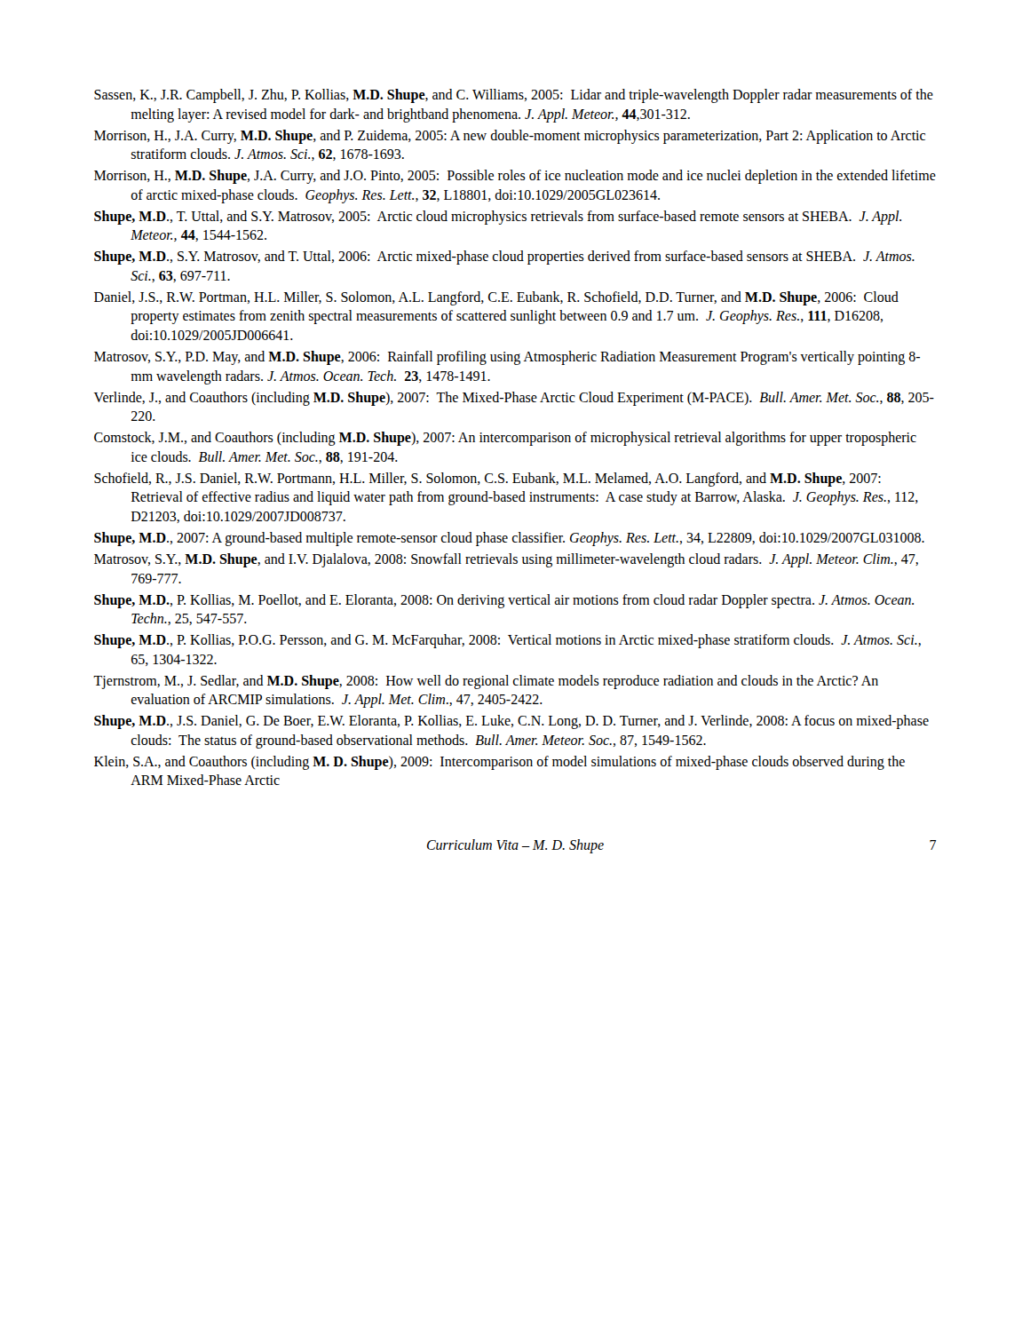Sassen, K., J.R. Campbell, J. Zhu, P. Kollias, M.D. Shupe, and C. Williams, 2005: Lidar and triple-wavelength Doppler radar measurements of the melting layer: A revised model for dark- and brightband phenomena. J. Appl. Meteor., 44,301-312.
Morrison, H., J.A. Curry, M.D. Shupe, and P. Zuidema, 2005: A new double-moment microphysics parameterization, Part 2: Application to Arctic stratiform clouds. J. Atmos. Sci., 62, 1678-1693.
Morrison, H., M.D. Shupe, J.A. Curry, and J.O. Pinto, 2005: Possible roles of ice nucleation mode and ice nuclei depletion in the extended lifetime of arctic mixed-phase clouds. Geophys. Res. Lett., 32, L18801, doi:10.1029/2005GL023614.
Shupe, M.D., T. Uttal, and S.Y. Matrosov, 2005: Arctic cloud microphysics retrievals from surface-based remote sensors at SHEBA. J. Appl. Meteor., 44, 1544-1562.
Shupe, M.D., S.Y. Matrosov, and T. Uttal, 2006: Arctic mixed-phase cloud properties derived from surface-based sensors at SHEBA. J. Atmos. Sci., 63, 697-711.
Daniel, J.S., R.W. Portman, H.L. Miller, S. Solomon, A.L. Langford, C.E. Eubank, R. Schofield, D.D. Turner, and M.D. Shupe, 2006: Cloud property estimates from zenith spectral measurements of scattered sunlight between 0.9 and 1.7 um. J. Geophys. Res., 111, D16208, doi:10.1029/2005JD006641.
Matrosov, S.Y., P.D. May, and M.D. Shupe, 2006: Rainfall profiling using Atmospheric Radiation Measurement Program's vertically pointing 8-mm wavelength radars. J. Atmos. Ocean. Tech. 23, 1478-1491.
Verlinde, J., and Coauthors (including M.D. Shupe), 2007: The Mixed-Phase Arctic Cloud Experiment (M-PACE). Bull. Amer. Met. Soc., 88, 205-220.
Comstock, J.M., and Coauthors (including M.D. Shupe), 2007: An intercomparison of microphysical retrieval algorithms for upper tropospheric ice clouds. Bull. Amer. Met. Soc., 88, 191-204.
Schofield, R., J.S. Daniel, R.W. Portmann, H.L. Miller, S. Solomon, C.S. Eubank, M.L. Melamed, A.O. Langford, and M.D. Shupe, 2007: Retrieval of effective radius and liquid water path from ground-based instruments: A case study at Barrow, Alaska. J. Geophys. Res., 112, D21203, doi:10.1029/2007JD008737.
Shupe, M.D., 2007: A ground-based multiple remote-sensor cloud phase classifier. Geophys. Res. Lett., 34, L22809, doi:10.1029/2007GL031008.
Matrosov, S.Y., M.D. Shupe, and I.V. Djalalova, 2008: Snowfall retrievals using millimeter-wavelength cloud radars. J. Appl. Meteor. Clim., 47, 769-777.
Shupe, M.D., P. Kollias, M. Poellot, and E. Eloranta, 2008: On deriving vertical air motions from cloud radar Doppler spectra. J. Atmos. Ocean. Techn., 25, 547-557.
Shupe, M.D., P. Kollias, P.O.G. Persson, and G. M. McFarquhar, 2008: Vertical motions in Arctic mixed-phase stratiform clouds. J. Atmos. Sci., 65, 1304-1322.
Tjernstrom, M., J. Sedlar, and M.D. Shupe, 2008: How well do regional climate models reproduce radiation and clouds in the Arctic? An evaluation of ARCMIP simulations. J. Appl. Met. Clim., 47, 2405-2422.
Shupe, M.D., J.S. Daniel, G. De Boer, E.W. Eloranta, P. Kollias, E. Luke, C.N. Long, D. D. Turner, and J. Verlinde, 2008: A focus on mixed-phase clouds: The status of ground-based observational methods. Bull. Amer. Meteor. Soc., 87, 1549-1562.
Klein, S.A., and Coauthors (including M. D. Shupe), 2009: Intercomparison of model simulations of mixed-phase clouds observed during the ARM Mixed-Phase Arctic
Curriculum Vita – M. D. Shupe 7